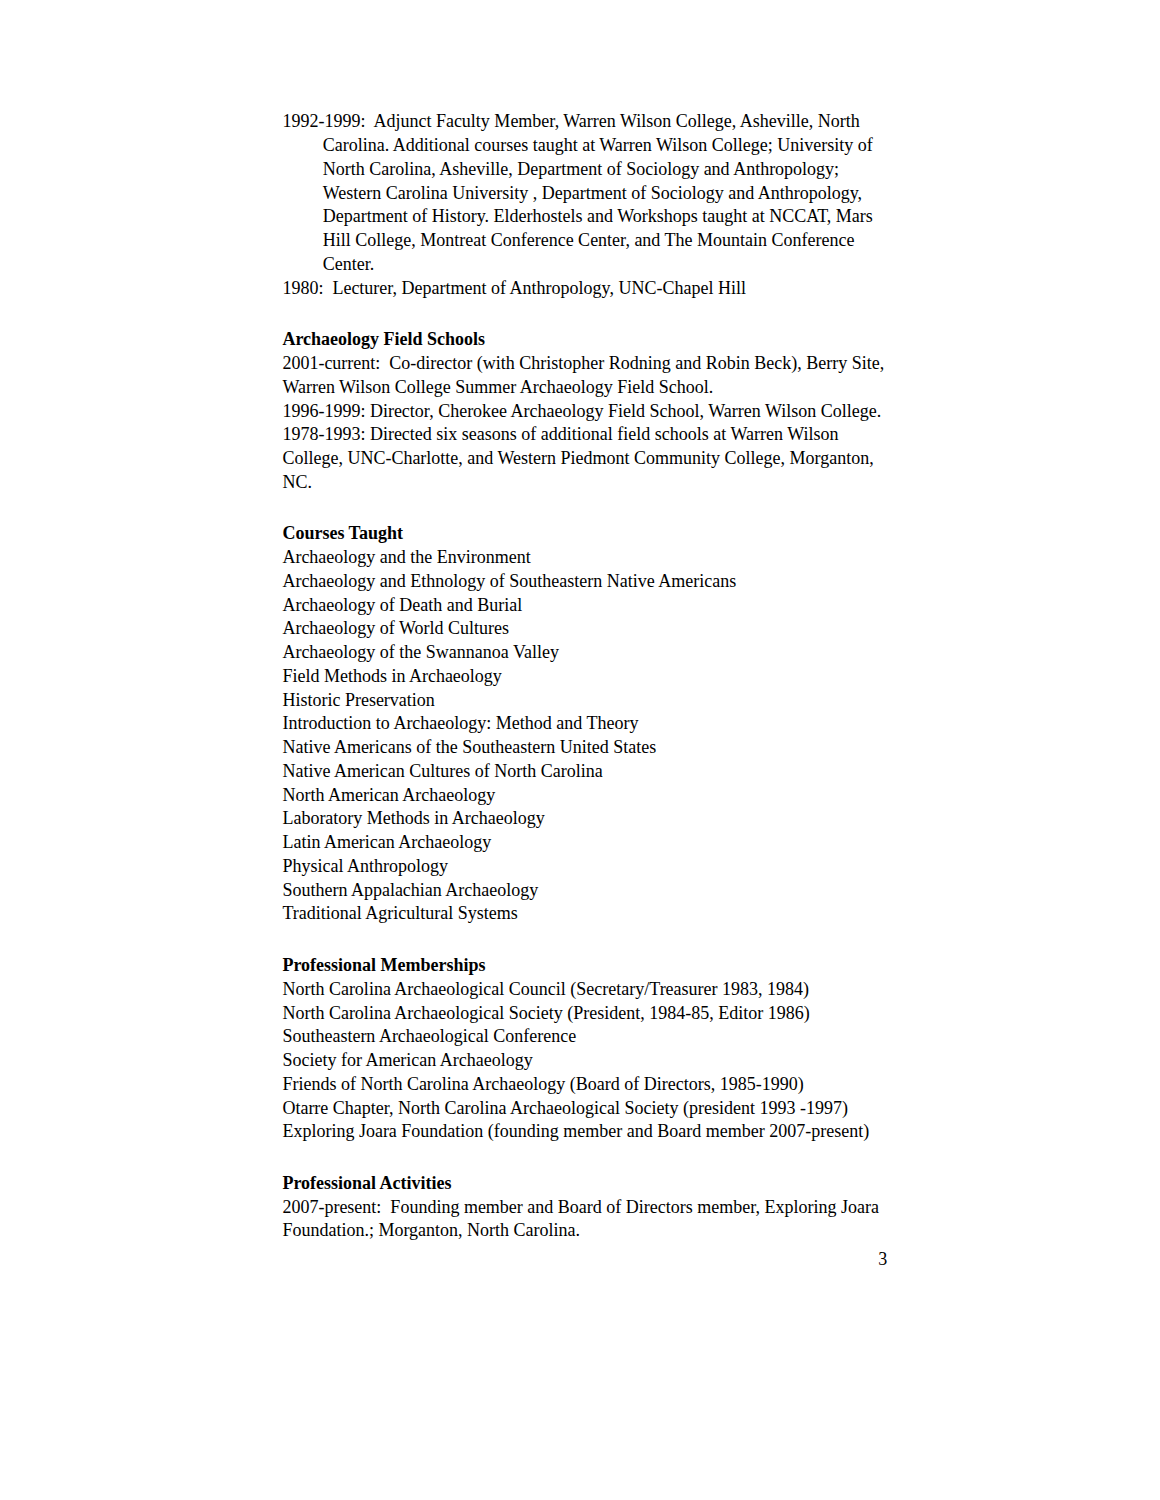1992-1999: Adjunct Faculty Member, Warren Wilson College, Asheville, North Carolina. Additional courses taught at Warren Wilson College; University of North Carolina, Asheville, Department of Sociology and Anthropology; Western Carolina University , Department of Sociology and Anthropology, Department of History. Elderhostels and Workshops taught at NCCAT, Mars Hill College, Montreat Conference Center, and The Mountain Conference Center.
1980: Lecturer, Department of Anthropology, UNC-Chapel Hill
Archaeology Field Schools
2001-current: Co-director (with Christopher Rodning and Robin Beck), Berry Site, Warren Wilson College Summer Archaeology Field School.
1996-1999: Director, Cherokee Archaeology Field School, Warren Wilson College.
1978-1993: Directed six seasons of additional field schools at Warren Wilson College, UNC-Charlotte, and Western Piedmont Community College, Morganton, NC.
Courses Taught
Archaeology and the Environment
Archaeology and Ethnology of Southeastern Native Americans
Archaeology of Death and Burial
Archaeology of World Cultures
Archaeology of the Swannanoa Valley
Field Methods in Archaeology
Historic Preservation
Introduction to Archaeology: Method and Theory
Native Americans of the Southeastern United States
Native American Cultures of North Carolina
North American Archaeology
Laboratory Methods in Archaeology
Latin American Archaeology
Physical Anthropology
Southern Appalachian Archaeology
Traditional Agricultural Systems
Professional Memberships
North Carolina Archaeological Council (Secretary/Treasurer 1983, 1984)
North Carolina Archaeological Society (President, 1984-85, Editor 1986)
Southeastern Archaeological Conference
Society for American Archaeology
Friends of North Carolina Archaeology (Board of Directors, 1985-1990)
Otarre Chapter, North Carolina Archaeological Society (president 1993 -1997)
Exploring Joara Foundation (founding member and Board member 2007-present)
Professional Activities
2007-present: Founding member and Board of Directors member, Exploring Joara Foundation.; Morganton, North Carolina.
3